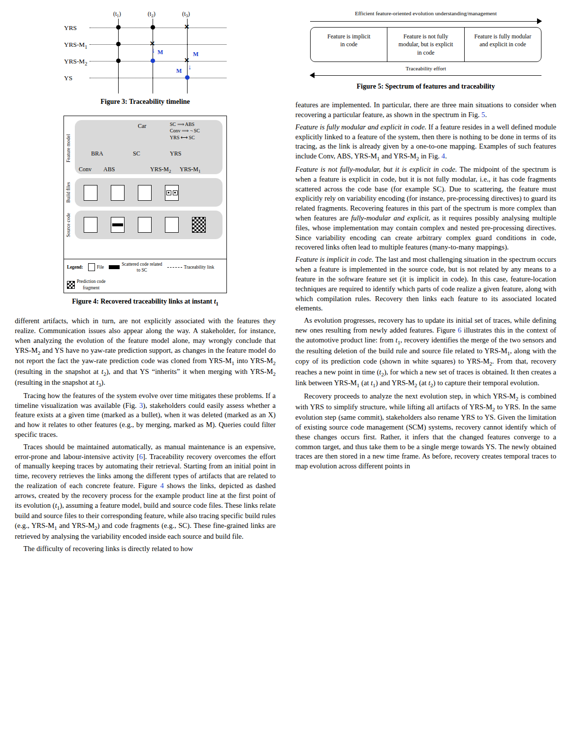(t1)
(t2)
(t3)
YRS
✕
YRS-M1
✕
M
↓
YRS-M2
✕
M
YS
M
↓
Figure 3: Traceability timeline
Feature model
Build files
Source code
Car
SC ⟹ ABS
Conv ⟹ ¬ SC
YRS ⟷ SC
BRA
SC
YRS
Conv
ABS
YRS-M2
YRS-M1
Legend: File Scattered code related
to SC Traceability link Prediction code
fragment
Figure 4: Recovered traceability links at instant t1
different artifacts, which in turn, are not explicitly associated with the features they realize. Communication issues also appear along the way. A stakeholder, for instance, when analyzing the evolution of the feature model alone, may wrongly conclude that YRS-M2 and YS have no yaw-rate prediction support, as changes in the feature model do not report the fact the yaw-rate prediction code was cloned from YRS-M1 into YRS-M2 (resulting in the snapshot at t2), and that YS “inherits” it when merging with YRS-M2 (resulting in the snapshot at t3).
Tracing how the features of the system evolve over time mitigates these problems. If a timeline visualization was available (Fig. 3), stakeholders could easily assess whether a feature exists at a given time (marked as a bullet), when it was deleted (marked as an X) and how it relates to other features (e.g., by merging, marked as M). Queries could filter specific traces.
Traces should be maintained automatically, as manual maintenance is an expensive, error-prone and labour-intensive activity [6]. Traceability recovery overcomes the effort of manually keeping traces by automating their retrieval. Starting from an initial point in time, recovery retrieves the links among the different types of artifacts that are related to the realization of each concrete feature. Figure 4 shows the links, depicted as dashed arrows, created by the recovery process for the example product line at the first point of its evolution (t1), assuming a feature model, build and source code files. These links relate build and source files to their corresponding feature, while also tracing specific build rules (e.g., YRS-M1 and YRS-M2) and code fragments (e.g., SC). These fine-grained links are retrieved by analysing the variability encoded inside each source and build file.
The difficulty of recovering links is directly related to how
Efficient feature-oriented evolution understanding/management
Feature is implicit
in code
Feature is not fully
modular, but is explicit
in code
Feature is fully modular
and explicit in code
Traceability effort
Figure 5: Spectrum of features and traceability
features are implemented. In particular, there are three main situations to consider when recovering a particular feature, as shown in the spectrum in Fig. 5.
Feature is fully modular and explicit in code. If a feature resides in a well defined module explicitly linked to a feature of the system, then there is nothing to be done in terms of its tracing, as the link is already given by a one-to-one mapping. Examples of such features include Conv, ABS, YRS-M1 and YRS-M2 in Fig. 4.
Feature is not fully-modular, but it is explicit in code. The midpoint of the spectrum is when a feature is explicit in code, but it is not fully modular, i.e., it has code fragments scattered across the code base (for example SC). Due to scattering, the feature must explicitly rely on variability encoding (for instance, pre-processing directives) to guard its related fragments. Recovering features in this part of the spectrum is more complex than when features are fully-modular and explicit, as it requires possibly analysing multiple files, whose implementation may contain complex and nested pre-processing directives. Since variability encoding can create arbitrary complex guard conditions in code, recovered links often lead to multiple features (many-to-many mappings).
Feature is implicit in code. The last and most challenging situation in the spectrum occurs when a feature is implemented in the source code, but is not related by any means to a feature in the software feature set (it is implicit in code). In this case, feature-location techniques are required to identify which parts of code realize a given feature, along with which compilation rules. Recovery then links each feature to its associated located elements.
As evolution progresses, recovery has to update its initial set of traces, while defining new ones resulting from newly added features. Figure 6 illustrates this in the context of the automotive product line: from t1, recovery identifies the merge of the two sensors and the resulting deletion of the build rule and source file related to YRS-M1, along with the copy of its prediction code (shown in white squares) to YRS-M2. From that, recovery reaches a new point in time (t2), for which a new set of traces is obtained. It then creates a link between YRS-M1 (at t1) and YRS-M2 (at t2) to capture their temporal evolution.
Recovery proceeds to analyze the next evolution step, in which YRS-M2 is combined with YRS to simplify structure, while lifting all artifacts of YRS-M2 to YRS. In the same evolution step (same commit), stakeholders also rename YRS to YS. Given the limitation of existing source code management (SCM) systems, recovery cannot identify which of these changes occurs first. Rather, it infers that the changed features converge to a common target, and thus take them to be a single merge towards YS. The newly obtained traces are then stored in a new time frame. As before, recovery creates temporal traces to map evolution across different points in